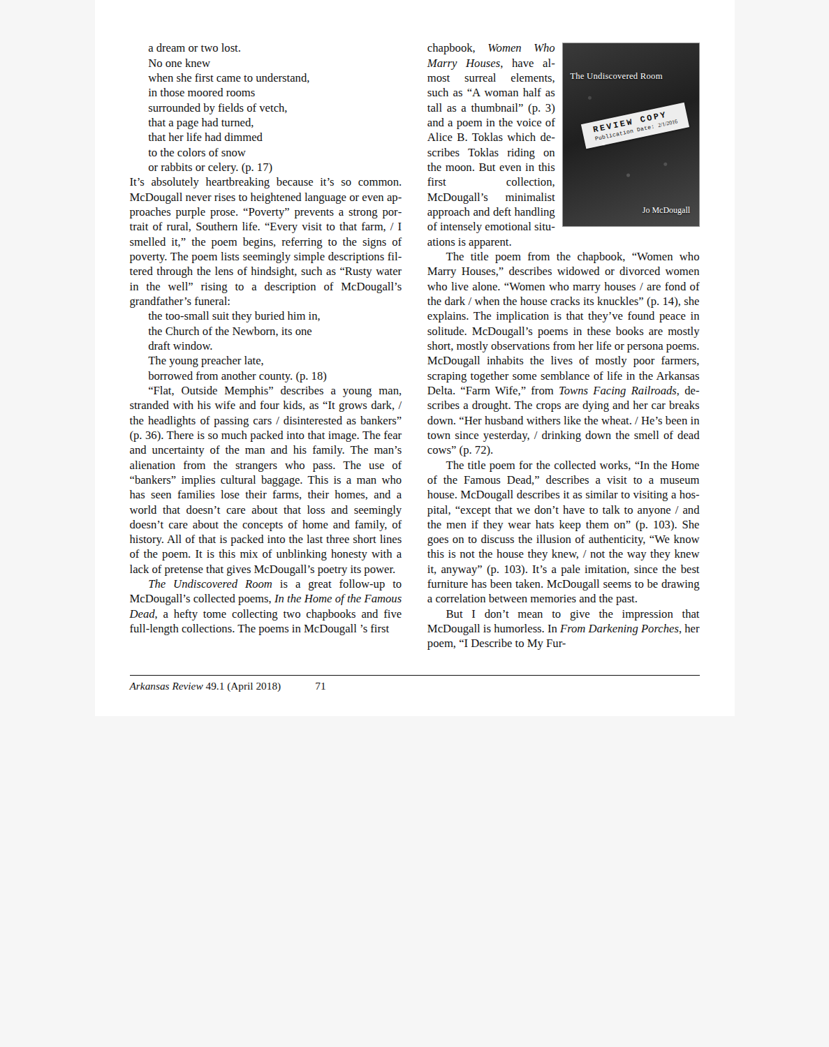a dream or two lost.
No one knew
when she first came to understand,
in those moored rooms
surrounded by fields of vetch,
that a page had turned,
that her life had dimmed
to the colors of snow
or rabbits or celery. (p. 17)
It’s absolutely heartbreaking because it’s so common. McDougall never rises to heightened language or even approaches purple prose. “Poverty” prevents a strong portrait of rural, Southern life. “Every visit to that farm, / I smelled it,” the poem begins, referring to the signs of poverty. The poem lists seemingly simple descriptions filtered through the lens of hindsight, such as “Rusty water in the well” rising to a description of McDougall’s grandfather’s funeral:
the too-small suit they buried him in,
the Church of the Newborn, its one
draft window.
The young preacher late,
borrowed from another county. (p. 18)
“Flat, Outside Memphis” describes a young man, stranded with his wife and four kids, as “It grows dark, / the headlights of passing cars / disinterested as bankers” (p. 36). There is so much packed into that image. The fear and uncertainty of the man and his family. The man’s alienation from the strangers who pass. The use of “bankers” implies cultural baggage. This is a man who has seen families lose their farms, their homes, and a world that doesn’t care about that loss and seemingly doesn’t care about the concepts of home and family, of history. All of that is packed into the last three short lines of the poem. It is this mix of unblinking honesty with a lack of pretense that gives McDougall’s poetry its power.
The Undiscovered Room is a great follow-up to McDougall’s collected poems, In the Home of the Famous Dead, a hefty tome collecting two chapbooks and five full-length collections. The poems in McDougall ’s first
The Undiscovered Room REVIEW COPY Publication Date: 2/1/2016 Jo McDougall
chapbook, Women Who Marry Houses, have almost surreal elements, such as “A woman half as tall as a thumbnail” (p. 3) and a poem in the voice of Alice B. Toklas which describes Toklas riding on the moon. But even in this first collection, McDougall’s minimalist approach and deft handling of intensely emotional situations is apparent.
The title poem from the chapbook, “Women who Marry Houses,” describes widowed or divorced women who live alone. “Women who marry houses / are fond of the dark / when the house cracks its knuckles” (p. 14), she explains. The implication is that they’ve found peace in solitude. McDougall’s poems in these books are mostly short, mostly observations from her life or persona poems. McDougall inhabits the lives of mostly poor farmers, scraping together some semblance of life in the Arkansas Delta. “Farm Wife,” from Towns Facing Railroads, describes a drought. The crops are dying and her car breaks down. “Her husband withers like the wheat. / He’s been in town since yesterday, / drinking down the smell of dead cows” (p. 72).
The title poem for the collected works, “In the Home of the Famous Dead,” describes a visit to a museum house. McDougall describes it as similar to visiting a hospital, “except that we don’t have to talk to anyone / and the men if they wear hats keep them on” (p. 103). She goes on to discuss the illusion of authenticity, “We know this is not the house they knew, / not the way they knew it, anyway” (p. 103). It’s a pale imitation, since the best furniture has been taken. McDougall seems to be drawing a correlation between memories and the past.
But I don’t mean to give the impression that McDougall is humorless. In From Darkening Porches, her poem, “I Describe to My Fur-
Arkansas Review 49.1 (April 2018)71